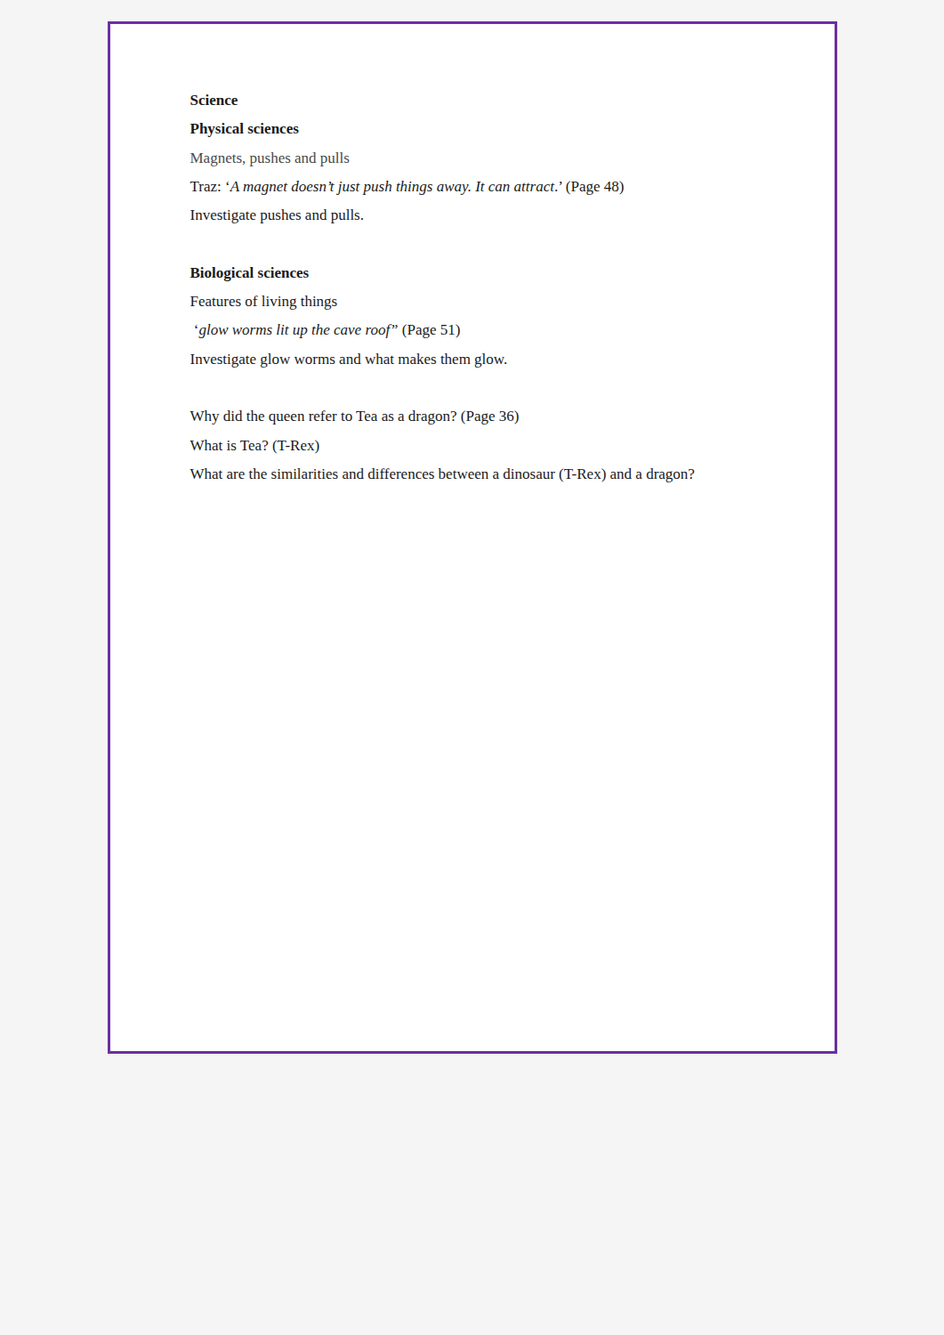Science
Physical sciences
Magnets, pushes and pulls
Traz: ‘A magnet doesn’t just push things away. It can attract.’ (Page 48)
Investigate pushes and pulls.
Biological sciences
Features of living things
‘glow worms lit up the cave roof” (Page 51)
Investigate glow worms and what makes them glow.
Why did the queen refer to Tea as a dragon? (Page 36)
What is Tea? (T-Rex)
What are the similarities and differences between a dinosaur (T-Rex) and a dragon?